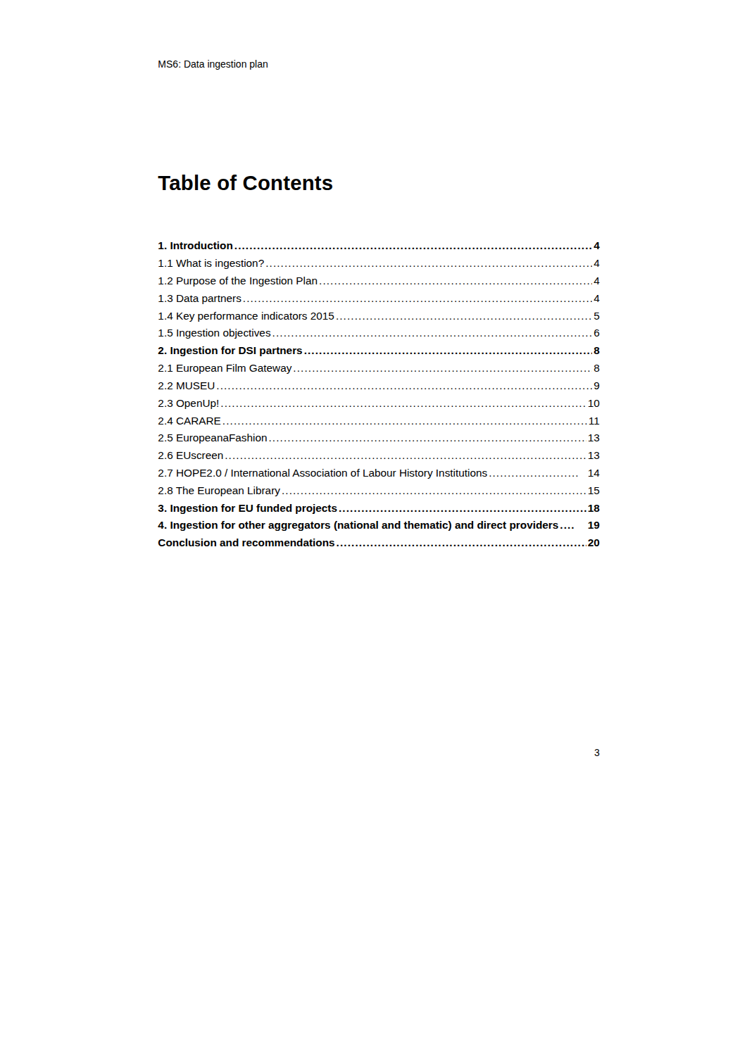MS6: Data ingestion plan
Table of Contents
1. Introduction.......................................................................................................... 4
1.1 What is ingestion?..................................................................................................... 4
1.2 Purpose of the Ingestion Plan................................................................................. 4
1.3 Data partners............................................................................................................. 4
1.4 Key performance indicators 2015........................................................................... 5
1.5 Ingestion objectives.................................................................................................. 6
2. Ingestion for DSI partners....................................................................................... 8
2.1 European Film Gateway......................................................................................... 8
2.2 MUSEU..................................................................................................................... 9
2.3 OpenUp!.............................................................................................................. 10
2.4 CARARE............................................................................................................... 11
2.5 EuropeanaFashion................................................................................................ 13
2.6 EUscreen.............................................................................................................. 13
2.7 HOPE2.0 / International Association of Labour History Institutions........................ 14
2.8 The European Library.......................................................................................... 15
3. Ingestion for EU funded projects........................................................................... 18
4. Ingestion for other aggregators (national and thematic) and direct providers.... 19
Conclusion and recommendations............................................................................ 20
3